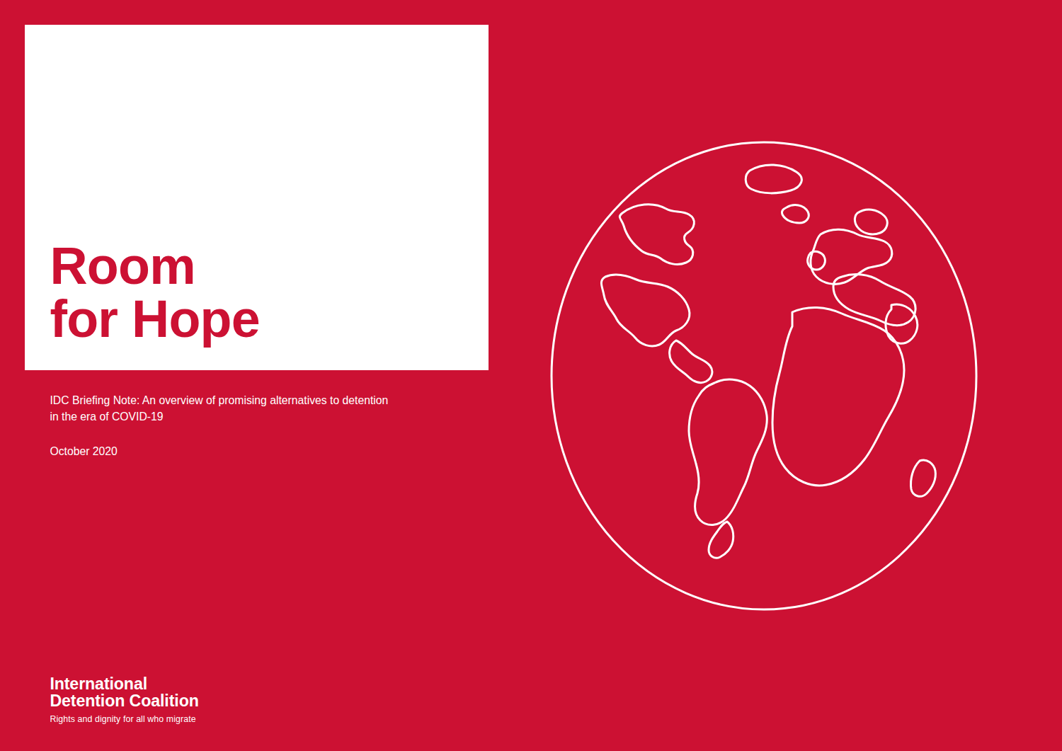Room for Hope
IDC Briefing Note: An overview of promising alternatives to detention in the era of COVID-19
October 2020
International
Detention Coalition
Rights and dignity for all who migrate